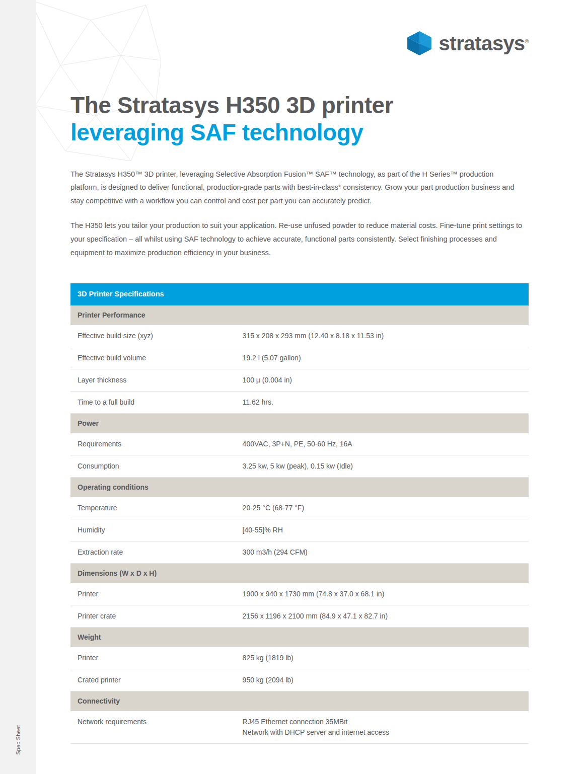Spec Sheet
stratasys®
The Stratasys H350 3D printer leveraging SAF technology
The Stratasys H350™ 3D printer, leveraging Selective Absorption Fusion™ SAF™ technology, as part of the H Series™ production platform, is designed to deliver functional, production-grade parts with best-in-class* consistency. Grow your part production business and stay competitive with a workflow you can control and cost per part you can accurately predict.
The H350 lets you tailor your production to suit your application. Re-use unfused powder to reduce material costs. Fine-tune print settings to your specification – all whilst using SAF technology to achieve accurate, functional parts consistently. Select finishing processes and equipment to maximize production efficiency in your business.
| 3D Printer Specifications |
| --- |
| Printer Performance |
| Effective build size (xyz) | 315 x 208 x 293 mm (12.40 x 8.18 x 11.53 in) |
| Effective build volume | 19.2 l (5.07 gallon) |
| Layer thickness | 100 µ (0.004 in) |
| Time to a full build | 11.62 hrs. |
| Power |
| Requirements | 400VAC, 3P+N, PE, 50-60 Hz, 16A |
| Consumption | 3.25 kw, 5 kw (peak), 0.15 kw (Idle) |
| Operating conditions |
| Temperature | 20-25 °C (68-77 °F) |
| Humidity | [40-55]% RH |
| Extraction rate | 300 m3/h (294 CFM) |
| Dimensions (W x D x H) |
| Printer | 1900 x 940 x 1730 mm (74.8 x 37.0 x 68.1 in) |
| Printer crate | 2156 x 1196 x 2100 mm (84.9 x 47.1 x 82.7 in) |
| Weight |
| Printer | 825 kg (1819 lb) |
| Crated printer | 950 kg (2094 lb) |
| Connectivity |
| Network requirements | RJ45 Ethernet connection 35MBit Network with DHCP server and internet access |